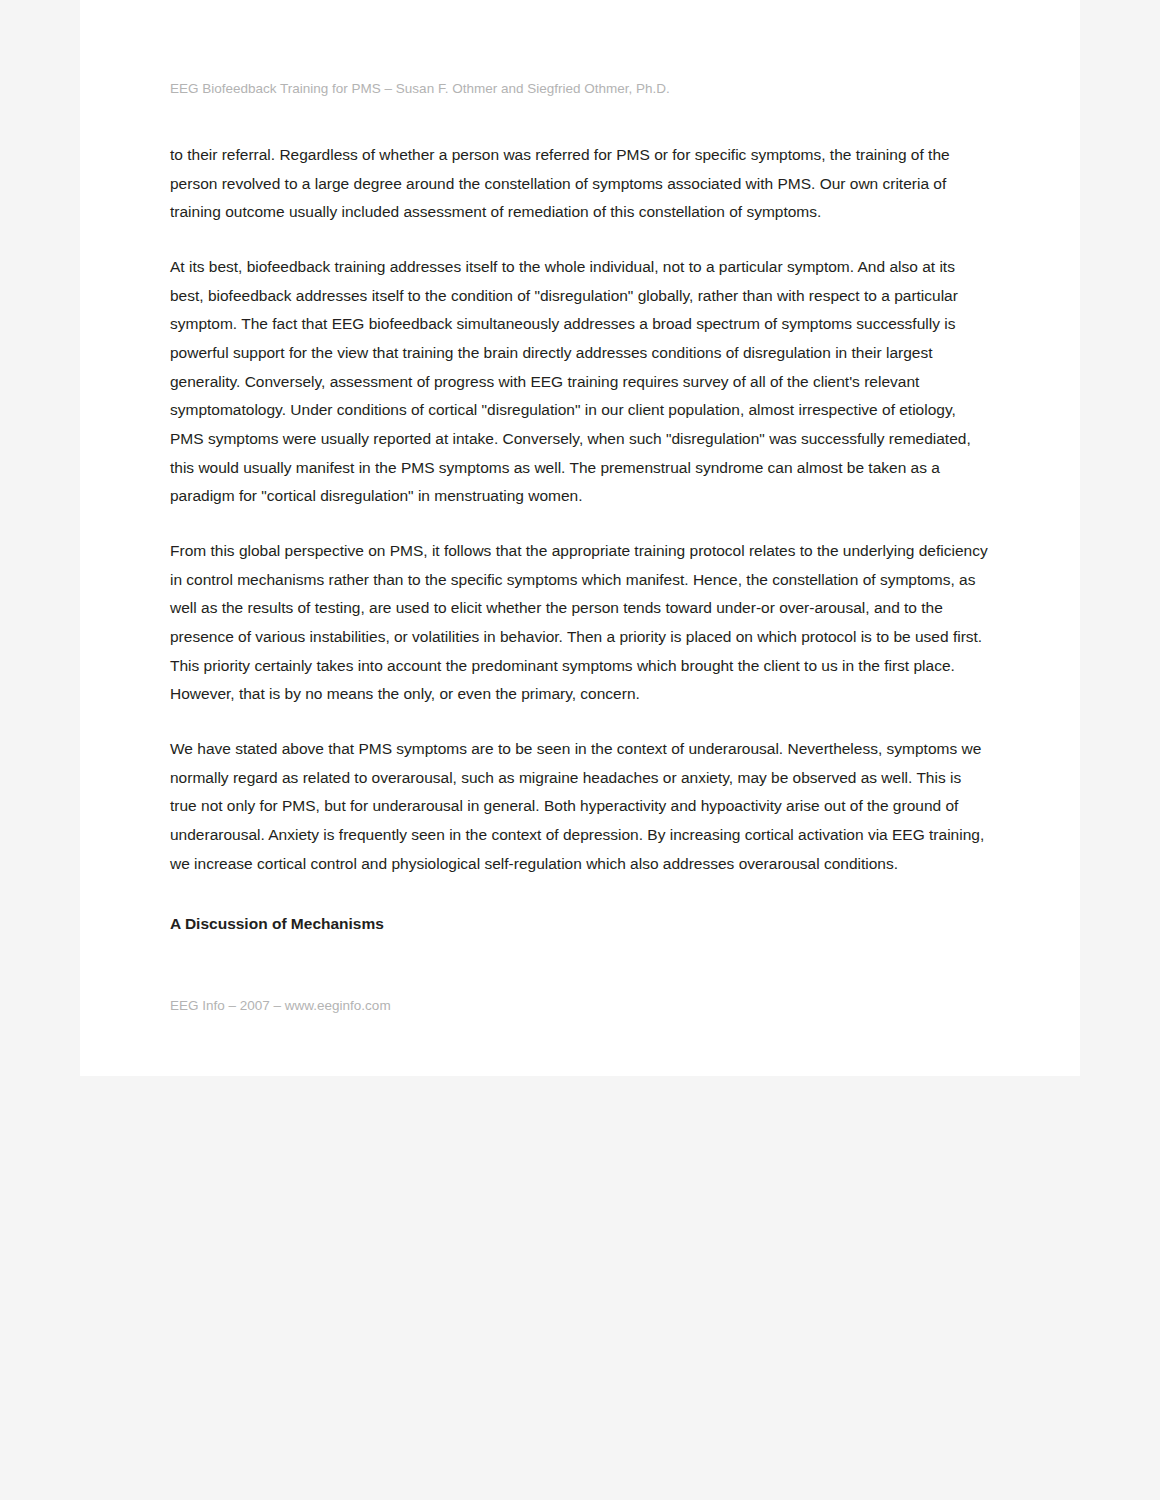EEG Biofeedback Training for PMS – Susan F. Othmer and Siegfried Othmer, Ph.D.
to their referral. Regardless of whether a person was referred for PMS or for specific symptoms, the training of the person revolved to a large degree around the constellation of symptoms associated with PMS. Our own criteria of training outcome usually included assessment of remediation of this constellation of symptoms.
At its best, biofeedback training addresses itself to the whole individual, not to a particular symptom. And also at its best, biofeedback addresses itself to the condition of "disregulation" globally, rather than with respect to a particular symptom. The fact that EEG biofeedback simultaneously addresses a broad spectrum of symptoms successfully is powerful support for the view that training the brain directly addresses conditions of disregulation in their largest generality. Conversely, assessment of progress with EEG training requires survey of all of the client's relevant symptomatology. Under conditions of cortical "disregulation" in our client population, almost irrespective of etiology, PMS symptoms were usually reported at intake. Conversely, when such "disregulation" was successfully remediated, this would usually manifest in the PMS symptoms as well. The premenstrual syndrome can almost be taken as a paradigm for "cortical disregulation" in menstruating women.
From this global perspective on PMS, it follows that the appropriate training protocol relates to the underlying deficiency in control mechanisms rather than to the specific symptoms which manifest. Hence, the constellation of symptoms, as well as the results of testing, are used to elicit whether the person tends toward under-or over-arousal, and to the presence of various instabilities, or volatilities in behavior. Then a priority is placed on which protocol is to be used first. This priority certainly takes into account the predominant symptoms which brought the client to us in the first place. However, that is by no means the only, or even the primary, concern.
We have stated above that PMS symptoms are to be seen in the context of underarousal. Nevertheless, symptoms we normally regard as related to overarousal, such as migraine headaches or anxiety, may be observed as well. This is true not only for PMS, but for underarousal in general. Both hyperactivity and hypoactivity arise out of the ground of underarousal. Anxiety is frequently seen in the context of depression. By increasing cortical activation via EEG training, we increase cortical control and physiological self-regulation which also addresses overarousal conditions.
A Discussion of Mechanisms
EEG Info – 2007 – www.eeginfo.com